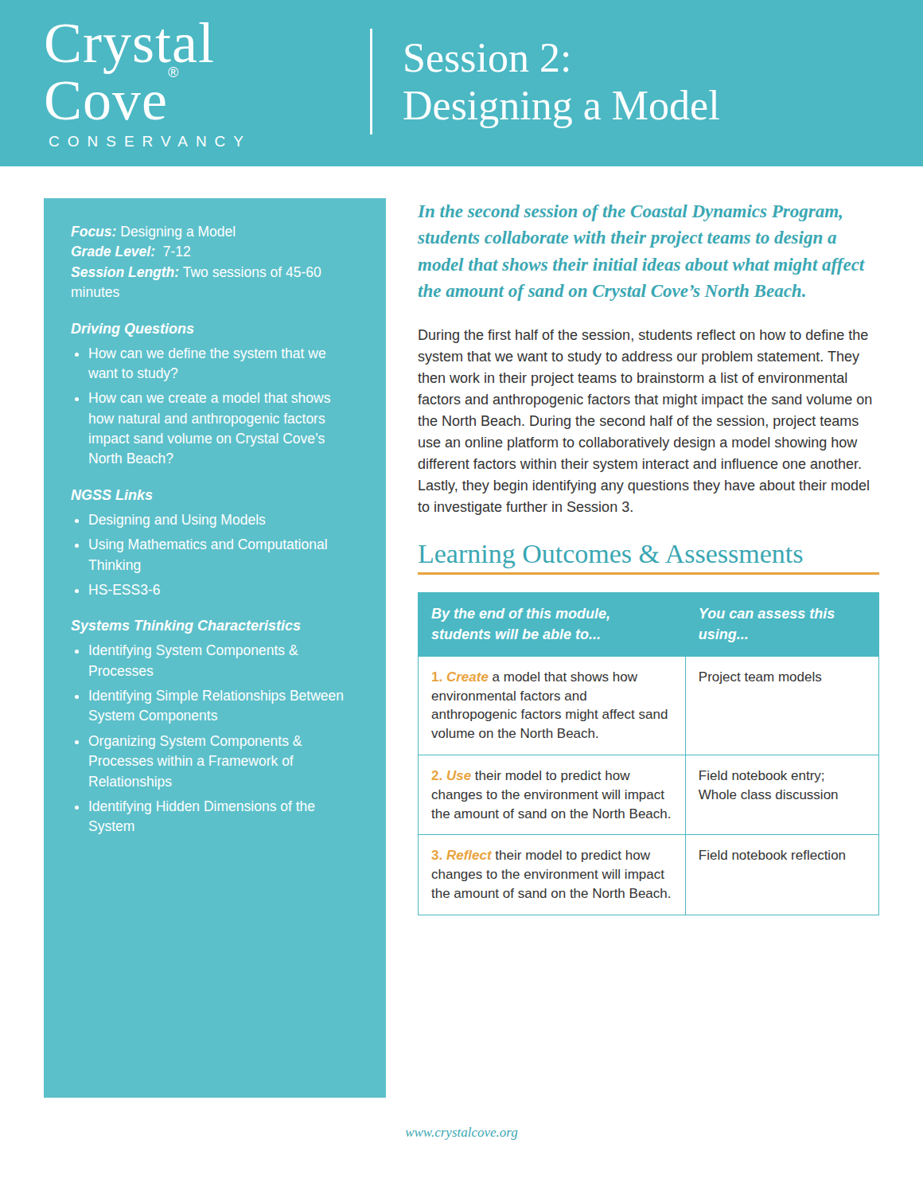Crystal Cove®
CONSERVANCY
Session 2:
Designing a Model
Focus: Designing a Model
Grade Level: 7-12
Session Length: Two sessions of 45-60 minutes
Driving Questions
How can we define the system that we want to study?
How can we create a model that shows how natural and anthropogenic factors impact sand volume on Crystal Cove’s North Beach?
NGSS Links
Designing and Using Models
Using Mathematics and Computational Thinking
HS-ESS3-6
Systems Thinking Characteristics
Identifying System Components & Processes
Identifying Simple Relationships Between System Components
Organizing System Components & Processes within a Framework of Relationships
Identifying Hidden Dimensions of the System
In the second session of the Coastal Dynamics Program, students collaborate with their project teams to design a model that shows their initial ideas about what might affect the amount of sand on Crystal Cove’s North Beach.
During the first half of the session, students reflect on how to define the system that we want to study to address our problem statement. They then work in their project teams to brainstorm a list of environmental factors and anthropogenic factors that might impact the sand volume on the North Beach. During the second half of the session, project teams use an online platform to collaboratively design a model showing how different factors within their system interact and influence one another. Lastly, they begin identifying any questions they have about their model to investigate further in Session 3.
Learning Outcomes & Assessments
| By the end of this module, students will be able to... | You can assess this using... |
| --- | --- |
| 1. Create a model that shows how environmental factors and anthropogenic factors might affect sand volume on the North Beach. | Project team models |
| 2. Use their model to predict how changes to the environment will impact the amount of sand on the North Beach. | Field notebook entry; Whole class discussion |
| 3. Reflect their model to predict how changes to the environment will impact the amount of sand on the North Beach. | Field notebook reflection |
www.crystalcove.org